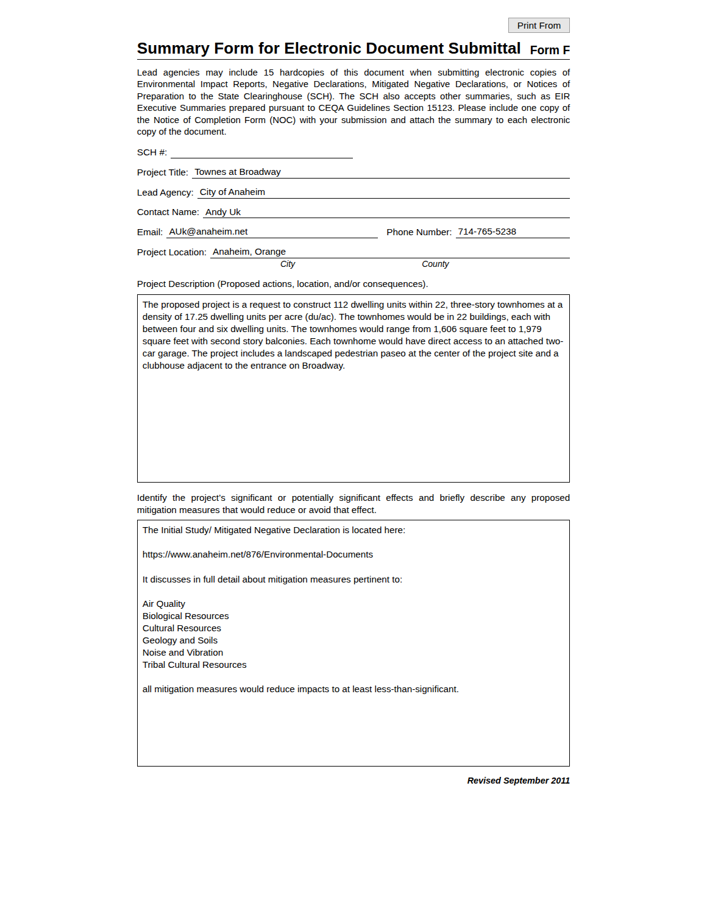Print From
Summary Form for Electronic Document Submittal
Form F
Lead agencies may include 15 hardcopies of this document when submitting electronic copies of Environmental Impact Reports, Negative Declarations, Mitigated Negative Declarations, or Notices of Preparation to the State Clearinghouse (SCH). The SCH also accepts other summaries, such as EIR Executive Summaries prepared pursuant to CEQA Guidelines Section 15123. Please include one copy of the Notice of Completion Form (NOC) with your submission and attach the summary to each electronic copy of the document.
SCH #:
Project Title: Townes at Broadway
Lead Agency: City of Anaheim
Contact Name: Andy Uk
Email: AUk@anaheim.net Phone Number: 714-765-5238
Project Location: Anaheim, Orange
City County
Project Description (Proposed actions, location, and/or consequences).
The proposed project is a request to construct 112 dwelling units within 22, three-story townhomes at a density of 17.25 dwelling units per acre (du/ac). The townhomes would be in 22 buildings, each with between four and six dwelling units. The townhomes would range from 1,606 square feet to 1,979 square feet with second story balconies. Each townhome would have direct access to an attached two-car garage. The project includes a landscaped pedestrian paseo at the center of the project site and a clubhouse adjacent to the entrance on Broadway.
Identify the project’s significant or potentially significant effects and briefly describe any proposed mitigation measures that would reduce or avoid that effect.
The Initial Study/ Mitigated Negative Declaration is located here: https://www.anaheim.net/876/Environmental-Documents It discusses in full detail about mitigation measures pertinent to: Air Quality Biological Resources Cultural Resources Geology and Soils Noise and Vibration Tribal Cultural Resources all mitigation measures would reduce impacts to at least less-than-significant.
Revised September 2011